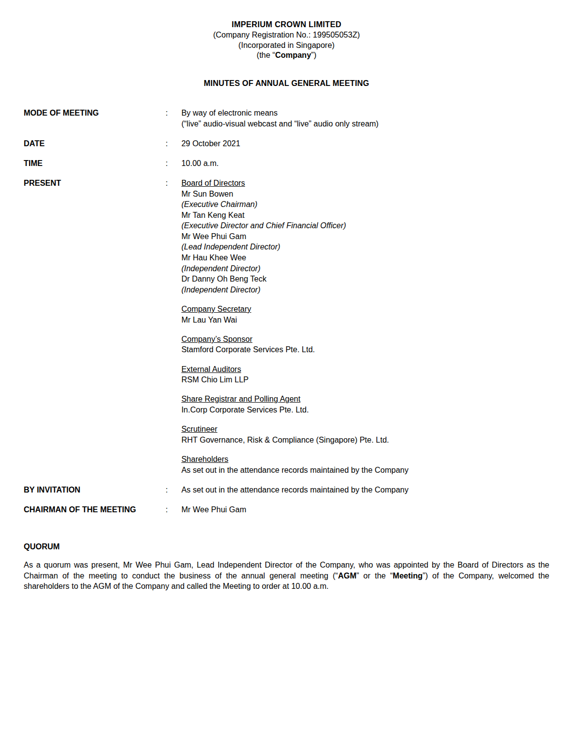IMPERIUM CROWN LIMITED
(Company Registration No.: 199505053Z)
(Incorporated in Singapore)
(the “Company”)
MINUTES OF ANNUAL GENERAL MEETING
| MODE OF MEETING | : | By way of electronic means (“live” audio-visual webcast and “live” audio only stream) |
| DATE | : | 29 October 2021 |
| TIME | : | 10.00 a.m. |
| PRESENT | : | Board of Directors Mr Sun Bowen (Executive Chairman) Mr Tan Keng Keat (Executive Director and Chief Financial Officer) Mr Wee Phui Gam (Lead Independent Director) Mr Hau Khee Wee (Independent Director) Dr Danny Oh Beng Teck (Independent Director) Company Secretary Mr Lau Yan Wai Company’s Sponsor Stamford Corporate Services Pte. Ltd. External Auditors RSM Chio Lim LLP Share Registrar and Polling Agent In.Corp Corporate Services Pte. Ltd. Scrutineer RHT Governance, Risk & Compliance (Singapore) Pte. Ltd. Shareholders As set out in the attendance records maintained by the Company |
| BY INVITATION | : | As set out in the attendance records maintained by the Company |
| CHAIRMAN OF THE MEETING | : | Mr Wee Phui Gam |
QUORUM
As a quorum was present, Mr Wee Phui Gam, Lead Independent Director of the Company, who was appointed by the Board of Directors as the Chairman of the meeting to conduct the business of the annual general meeting (“AGM” or the “Meeting”) of the Company, welcomed the shareholders to the AGM of the Company and called the Meeting to order at 10.00 a.m.